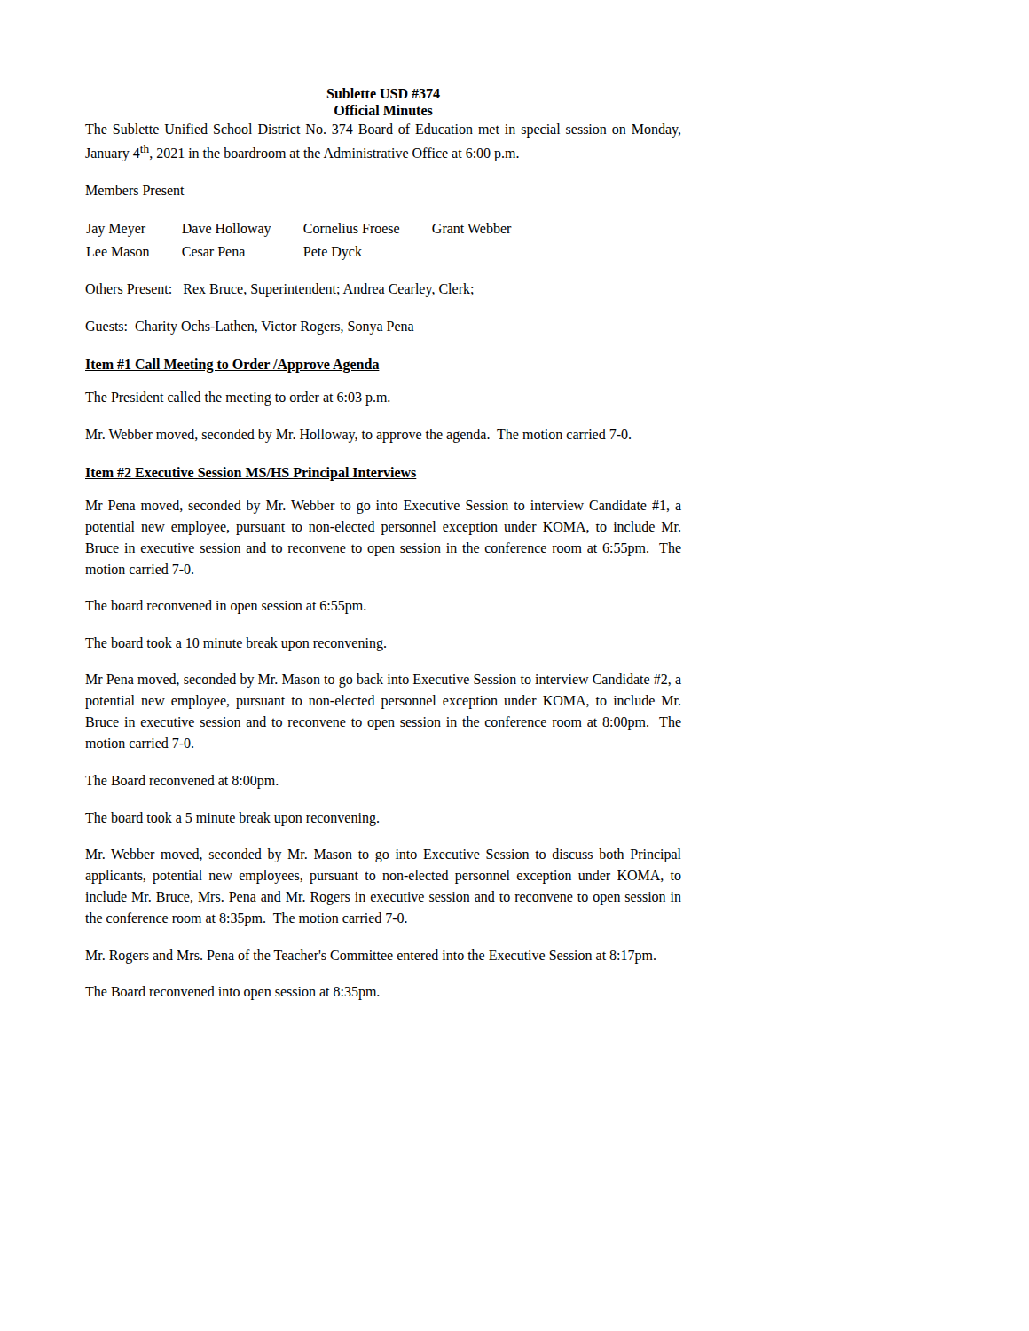Sublette USD #374
Official Minutes
The Sublette Unified School District No. 374 Board of Education met in special session on Monday, January 4th, 2021 in the boardroom at the Administrative Office at 6:00 p.m.
Members Present
| Jay Meyer | Dave Holloway | Cornelius Froese | Grant Webber |
| Lee Mason | Cesar Pena | Pete Dyck | |
Others Present: Rex Bruce, Superintendent; Andrea Cearley, Clerk;
Guests: Charity Ochs-Lathen, Victor Rogers, Sonya Pena
Item #1 Call Meeting to Order /Approve Agenda
The President called the meeting to order at 6:03 p.m.
Mr. Webber moved, seconded by Mr. Holloway, to approve the agenda. The motion carried 7-0.
Item #2 Executive Session MS/HS Principal Interviews
Mr Pena moved, seconded by Mr. Webber to go into Executive Session to interview Candidate #1, a potential new employee, pursuant to non-elected personnel exception under KOMA, to include Mr. Bruce in executive session and to reconvene to open session in the conference room at 6:55pm. The motion carried 7-0.
The board reconvened in open session at 6:55pm.
The board took a 10 minute break upon reconvening.
Mr Pena moved, seconded by Mr. Mason to go back into Executive Session to interview Candidate #2, a potential new employee, pursuant to non-elected personnel exception under KOMA, to include Mr. Bruce in executive session and to reconvene to open session in the conference room at 8:00pm. The motion carried 7-0.
The Board reconvened at 8:00pm.
The board took a 5 minute break upon reconvening.
Mr. Webber moved, seconded by Mr. Mason to go into Executive Session to discuss both Principal applicants, potential new employees, pursuant to non-elected personnel exception under KOMA, to include Mr. Bruce, Mrs. Pena and Mr. Rogers in executive session and to reconvene to open session in the conference room at 8:35pm. The motion carried 7-0.
Mr. Rogers and Mrs. Pena of the Teacher's Committee entered into the Executive Session at 8:17pm.
The Board reconvened into open session at 8:35pm.